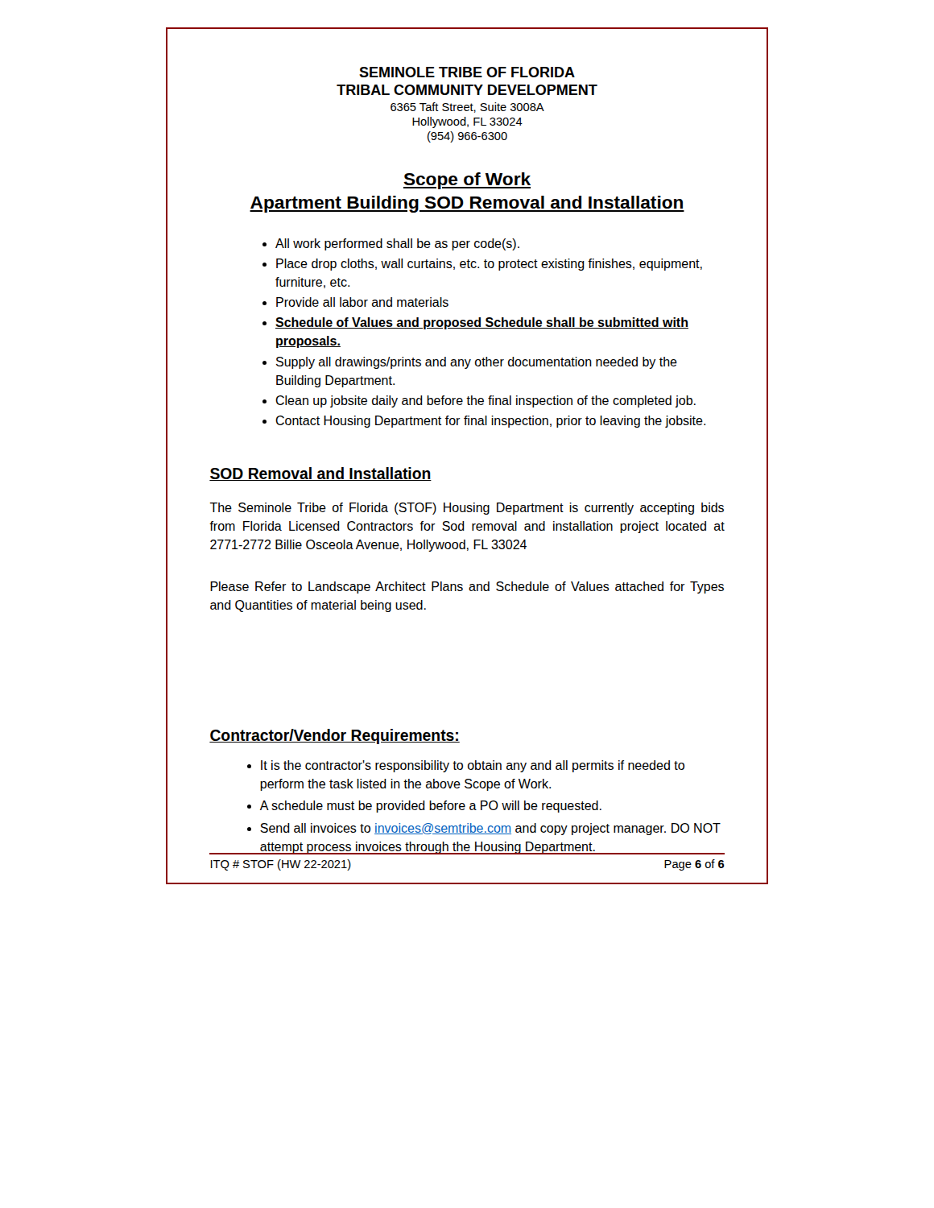SEMINOLE TRIBE OF FLORIDA
TRIBAL COMMUNITY DEVELOPMENT
6365 Taft Street, Suite 3008A
Hollywood, FL 33024
(954) 966-6300
Scope of WorkApartment Building SOD Removal and Installation
All work performed shall be as per code(s).
Place drop cloths, wall curtains, etc. to protect existing finishes, equipment, furniture, etc.
Provide all labor and materials
Schedule of Values and proposed Schedule shall be submitted with proposals.
Supply all drawings/prints and any other documentation needed by the Building Department.
Clean up jobsite daily and before the final inspection of the completed job.
Contact Housing Department for final inspection, prior to leaving the jobsite.
SOD Removal and Installation
The Seminole Tribe of Florida (STOF) Housing Department is currently accepting bids from Florida Licensed Contractors for Sod removal and installation project located at 2771-2772 Billie Osceola Avenue, Hollywood, FL 33024
Please Refer to Landscape Architect Plans and Schedule of Values attached for Types and Quantities of material being used.
Contractor/Vendor Requirements:
It is the contractor's responsibility to obtain any and all permits if needed to perform the task listed in the above Scope of Work.
A schedule must be provided before a PO will be requested.
Send all invoices to invoices@semtribe.com and copy project manager. DO NOT attempt process invoices through the Housing Department.
ITQ # STOF (HW 22-2021)
Page 6 of 6